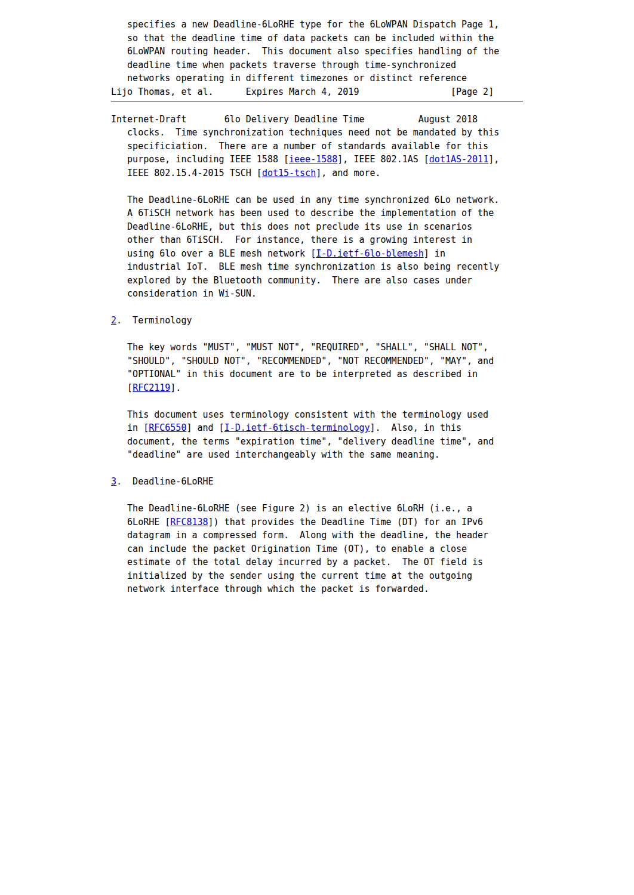specifies a new Deadline-6LoRHE type for the 6LoWPAN Dispatch Page 1,
   so that the deadline time of data packets can be included within the
   6LoWPAN routing header.  This document also specifies handling of the
   deadline time when packets traverse through time-synchronized
   networks operating in different timezones or distinct reference
Lijo Thomas, et al.      Expires March 4, 2019                 [Page 2]
Internet-Draft       6lo Delivery Deadline Time          August 2018
   clocks.  Time synchronization techniques need not be mandated by this
   specificiation.  There are a number of standards available for this
   purpose, including IEEE 1588 [ieee-1588], IEEE 802.1AS [dot1AS-2011],
   IEEE 802.15.4-2015 TSCH [dot15-tsch], and more.

   The Deadline-6LoRHE can be used in any time synchronized 6Lo network.
   A 6TiSCH network has been used to describe the implementation of the
   Deadline-6LoRHE, but this does not preclude its use in scenarios
   other than 6TiSCH.  For instance, there is a growing interest in
   using 6lo over a BLE mesh network [I-D.ietf-6lo-blemesh] in
   industrial IoT.  BLE mesh time synchronization is also being recently
   explored by the Bluetooth community.  There are also cases under
   consideration in Wi-SUN.

2.  Terminology

   The key words "MUST", "MUST NOT", "REQUIRED", "SHALL", "SHALL NOT",
   "SHOULD", "SHOULD NOT", "RECOMMENDED", "NOT RECOMMENDED", "MAY", and
   "OPTIONAL" in this document are to be interpreted as described in
   [RFC2119].

   This document uses terminology consistent with the terminology used
   in [RFC6550] and [I-D.ietf-6tisch-terminology].  Also, in this
   document, the terms "expiration time", "delivery deadline time", and
   "deadline" are used interchangeably with the same meaning.

3.  Deadline-6LoRHE

   The Deadline-6LoRHE (see Figure 2) is an elective 6LoRH (i.e., a
   6LoRHE [RFC8138]) that provides the Deadline Time (DT) for an IPv6
   datagram in a compressed form.  Along with the deadline, the header
   can include the packet Origination Time (OT), to enable a close
   estimate of the total delay incurred by a packet.  The OT field is
   initialized by the sender using the current time at the outgoing
   network interface through which the packet is forwarded.